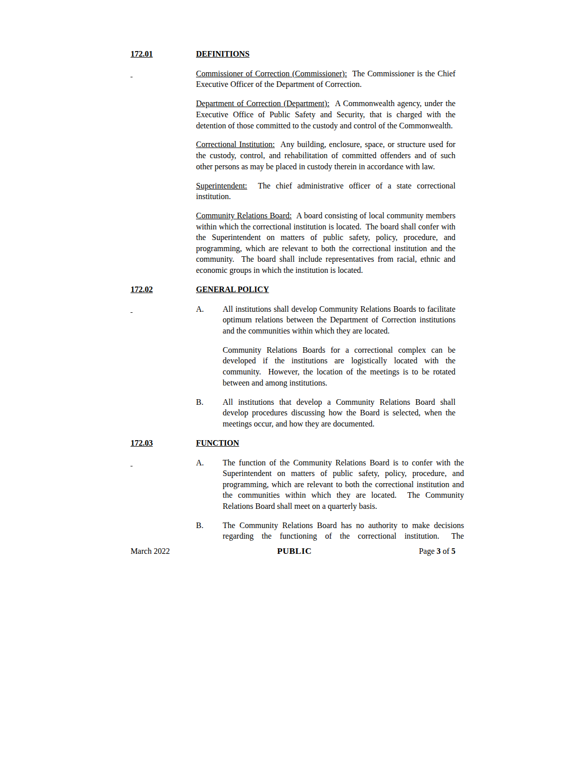172.01
DEFINITIONS
Commissioner of Correction (Commissioner): The Commissioner is the Chief Executive Officer of the Department of Correction.
Department of Correction (Department): A Commonwealth agency, under the Executive Office of Public Safety and Security, that is charged with the detention of those committed to the custody and control of the Commonwealth.
Correctional Institution: Any building, enclosure, space, or structure used for the custody, control, and rehabilitation of committed offenders and of such other persons as may be placed in custody therein in accordance with law.
Superintendent: The chief administrative officer of a state correctional institution.
Community Relations Board: A board consisting of local community members within which the correctional institution is located. The board shall confer with the Superintendent on matters of public safety, policy, procedure, and programming, which are relevant to both the correctional institution and the community. The board shall include representatives from racial, ethnic and economic groups in which the institution is located.
172.02
GENERAL POLICY
A.
All institutions shall develop Community Relations Boards to facilitate optimum relations between the Department of Correction institutions and the communities within which they are located.
Community Relations Boards for a correctional complex can be developed if the institutions are logistically located with the community. However, the location of the meetings is to be rotated between and among institutions.
B.
All institutions that develop a Community Relations Board shall develop procedures discussing how the Board is selected, when the meetings occur, and how they are documented.
172.03
FUNCTION
A.
The function of the Community Relations Board is to confer with the Superintendent on matters of public safety, policy, procedure, and programming, which are relevant to both the correctional institution and the communities within which they are located. The Community Relations Board shall meet on a quarterly basis.
B.
The Community Relations Board has no authority to make decisions regarding the functioning of the correctional institution. The
March 2022
PUBLIC
Page 3 of 5